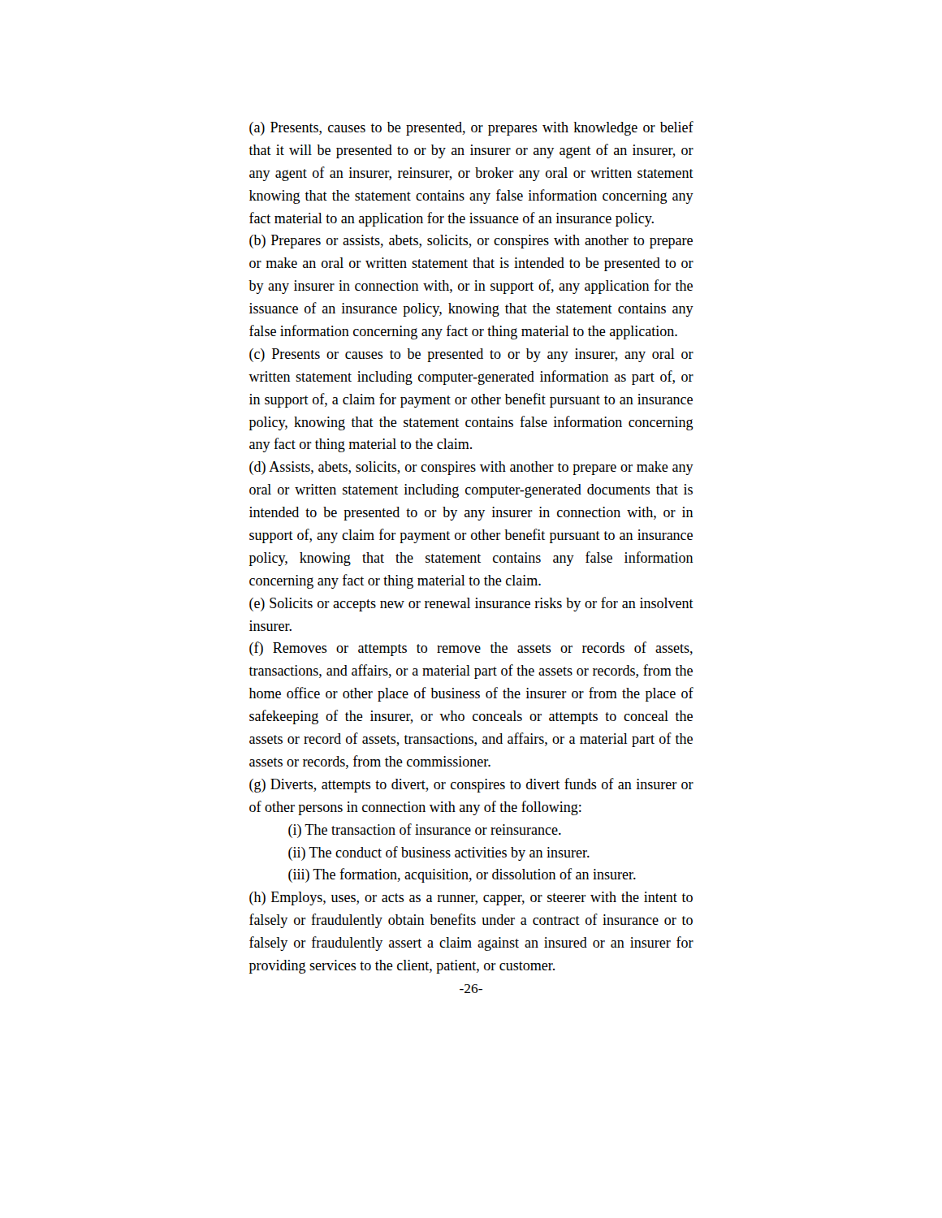(a) Presents, causes to be presented, or prepares with knowledge or belief that it will be presented to or by an insurer or any agent of an insurer, or any agent of an insurer, reinsurer, or broker any oral or written statement knowing that the statement contains any false information concerning any fact material to an application for the issuance of an insurance policy.
(b) Prepares or assists, abets, solicits, or conspires with another to prepare or make an oral or written statement that is intended to be presented to or by any insurer in connection with, or in support of, any application for the issuance of an insurance policy, knowing that the statement contains any false information concerning any fact or thing material to the application.
(c) Presents or causes to be presented to or by any insurer, any oral or written statement including computer-generated information as part of, or in support of, a claim for payment or other benefit pursuant to an insurance policy, knowing that the statement contains false information concerning any fact or thing material to the claim.
(d) Assists, abets, solicits, or conspires with another to prepare or make any oral or written statement including computer-generated documents that is intended to be presented to or by any insurer in connection with, or in support of, any claim for payment or other benefit pursuant to an insurance policy, knowing that the statement contains any false information concerning any fact or thing material to the claim.
(e) Solicits or accepts new or renewal insurance risks by or for an insolvent insurer.
(f) Removes or attempts to remove the assets or records of assets, transactions, and affairs, or a material part of the assets or records, from the home office or other place of business of the insurer or from the place of safekeeping of the insurer, or who conceals or attempts to conceal the assets or record of assets, transactions, and affairs, or a material part of the assets or records, from the commissioner.
(g) Diverts, attempts to divert, or conspires to divert funds of an insurer or of other persons in connection with any of the following:
(i) The transaction of insurance or reinsurance.
(ii) The conduct of business activities by an insurer.
(iii) The formation, acquisition, or dissolution of an insurer.
(h) Employs, uses, or acts as a runner, capper, or steerer with the intent to falsely or fraudulently obtain benefits under a contract of insurance or to falsely or fraudulently assert a claim against an insured or an insurer for providing services to the client, patient, or customer.
-26-